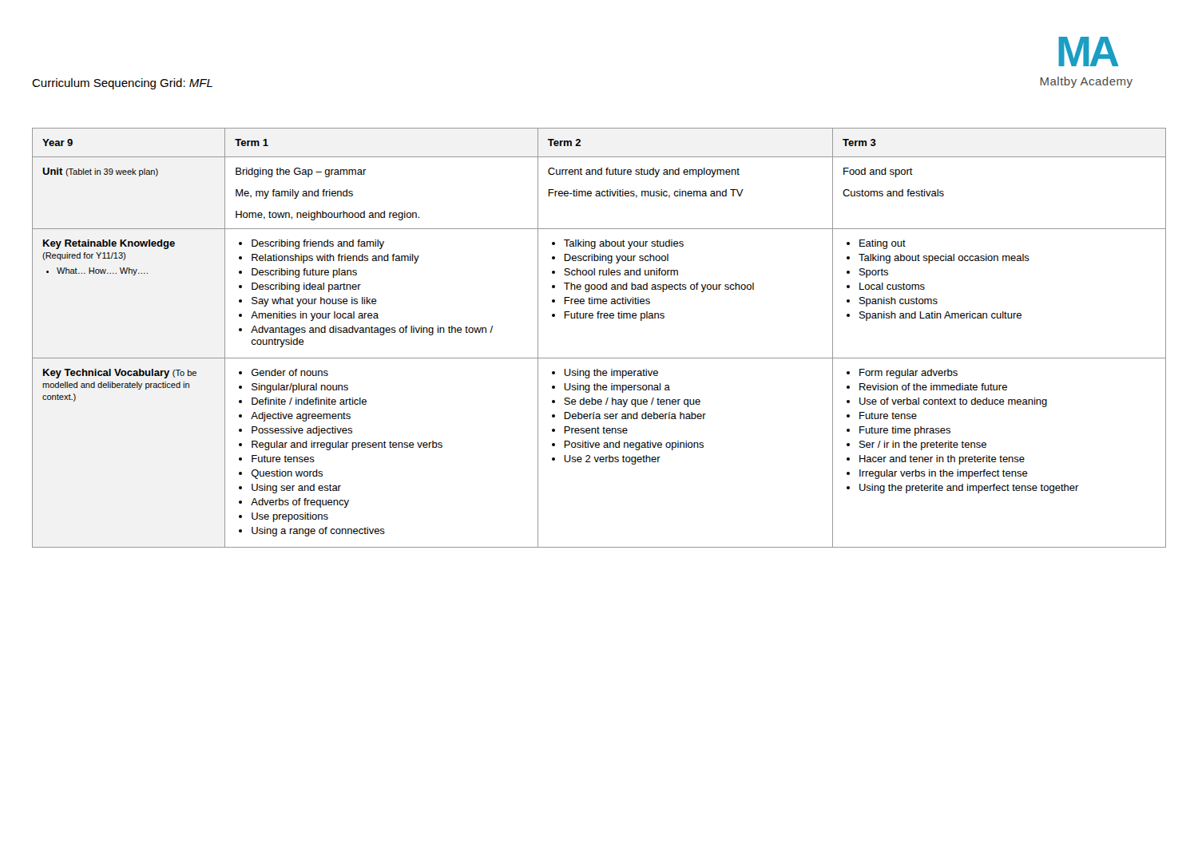MA
Maltby Academy
Curriculum Sequencing Grid: MFL
| Year 9 | Term 1 | Term 2 | Term 3 |
| --- | --- | --- | --- |
| Unit (Tablet in 39 week plan) | Bridging the Gap – grammar Me, my family and friends Home, town, neighbourhood and region. | Current and future study and employment Free-time activities, music, cinema and TV | Food and sport Customs and festivals |
| Key Retainable Knowledge (Required for Y11/13) What… How…. Why…. | Describing friends and family Relationships with friends and family Describing future plans Describing ideal partner Say what your house is like Amenities in your local area Advantages and disadvantages of living in the town / countryside | Talking about your studies Describing your school School rules and uniform The good and bad aspects of your school Free time activities Future free time plans | Eating out Talking about special occasion meals Sports Local customs Spanish customs Spanish and Latin American culture |
| Key Technical Vocabulary (To be modelled and deliberately practiced in context.) | Gender of nouns Singular/plural nouns Definite / indefinite article Adjective agreements Possessive adjectives Regular and irregular present tense verbs Future tenses Question words Using ser and estar Adverbs of frequency Use prepositions Using a range of connectives | Using the imperative Using the impersonal a Se debe / hay que / tener que Debería ser and debería haber Present tense Positive and negative opinions Use 2 verbs together | Form regular adverbs Revision of the immediate future Use of verbal context to deduce meaning Future tense Future time phrases Ser / ir in the preterite tense Hacer and tener in th preterite tense Irregular verbs in the imperfect tense Using the preterite and imperfect tense together |